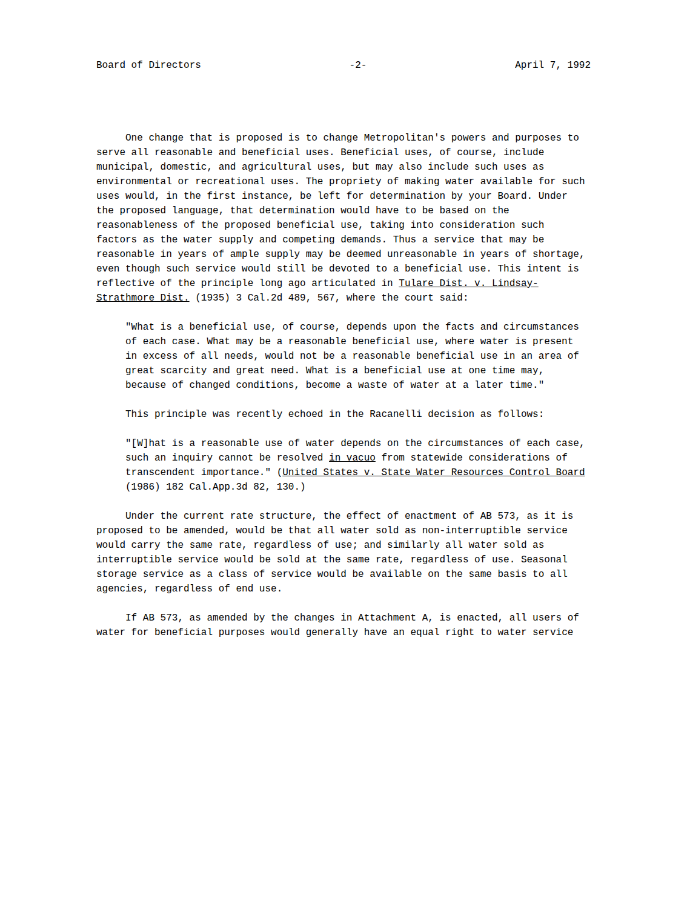Board of Directors -2- April 7, 1992
One change that is proposed is to change Metropolitan's powers and purposes to serve all reasonable and beneficial uses. Beneficial uses, of course, include municipal, domestic, and agricultural uses, but may also include such uses as environmental or recreational uses. The propriety of making water available for such uses would, in the first instance, be left for determination by your Board. Under the proposed language, that determination would have to be based on the reasonableness of the proposed beneficial use, taking into consideration such factors as the water supply and competing demands. Thus a service that may be reasonable in years of ample supply may be deemed unreasonable in years of shortage, even though such service would still be devoted to a beneficial use. This intent is reflective of the principle long ago articulated in Tulare Dist. v. Lindsay-Strathmore Dist. (1935) 3 Cal.2d 489, 567, where the court said:
"What is a beneficial use, of course, depends upon the facts and circumstances of each case. What may be a reasonable beneficial use, where water is present in excess of all needs, would not be a reasonable beneficial use in an area of great scarcity and great need. What is a beneficial use at one time may, because of changed conditions, become a waste of water at a later time."
This principle was recently echoed in the Racanelli decision as follows:
"[W]hat is a reasonable use of water depends on the circumstances of each case, such an inquiry cannot be resolved in vacuo from statewide considerations of transcendent importance." (United States v. State Water Resources Control Board (1986) 182 Cal.App.3d 82, 130.)
Under the current rate structure, the effect of enactment of AB 573, as it is proposed to be amended, would be that all water sold as non-interruptible service would carry the same rate, regardless of use; and similarly all water sold as interruptible service would be sold at the same rate, regardless of use. Seasonal storage service as a class of service would be available on the same basis to all agencies, regardless of end use.
If AB 573, as amended by the changes in Attachment A, is enacted, all users of water for beneficial purposes would generally have an equal right to water service